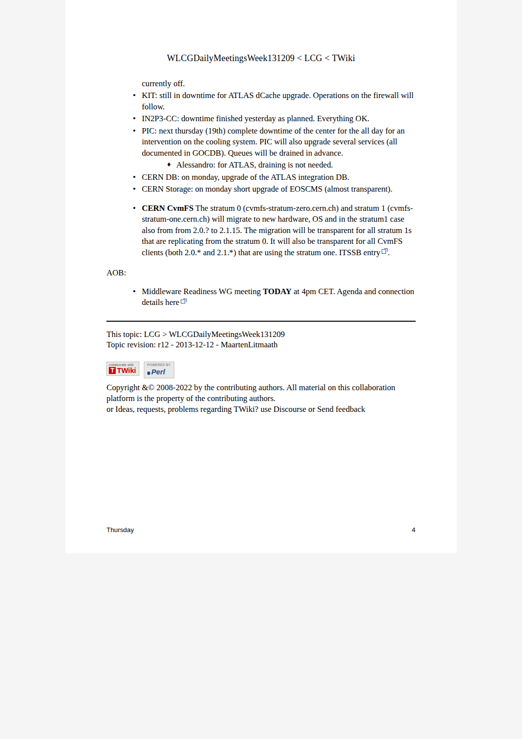WLCGDailyMeetingsWeek131209 < LCG < TWiki
currently off.
KIT: still in downtime for ATLAS dCache upgrade. Operations on the firewall will follow.
IN2P3-CC: downtime finished yesterday as planned. Everything OK.
PIC: next thursday (19th) complete downtime of the center for the all day for an intervention on the cooling system. PIC will also upgrade several services (all documented in GOCDB). Queues will be drained in advance.
Alessandro: for ATLAS, draining is not needed.
CERN DB: on monday, upgrade of the ATLAS integration DB.
CERN Storage: on monday short upgrade of EOSCMS (almost transparent).
CERN CvmFS The stratum 0 (cvmfs-stratum-zero.cern.ch) and stratum 1 (cvmfs-stratum-one.cern.ch) will migrate to new hardware, OS and in the stratum1 case also from from 2.0.? to 2.1.15. The migration will be transparent for all stratum 1s that are replicating from the stratum 0. It will also be transparent for all CvmFS clients (both 2.0.* and 2.1.*) that are using the stratum one. ITSSB entry .
AOB:
Middleware Readiness WG meeting TODAY at 4pm CET. Agenda and connection details here
This topic: LCG > WLCGDailyMeetingsWeek131209
Topic revision: r12 - 2013-12-12 - MaartenLitmaath
collaborate with TTWiki POWERED BY Perl Copyright &© 2008-2022 by the contributing authors. All material on this collaboration platform is the property of the contributing authors.
or Ideas, requests, problems regarding TWiki? use Discourse or Send feedback
Thursday 4